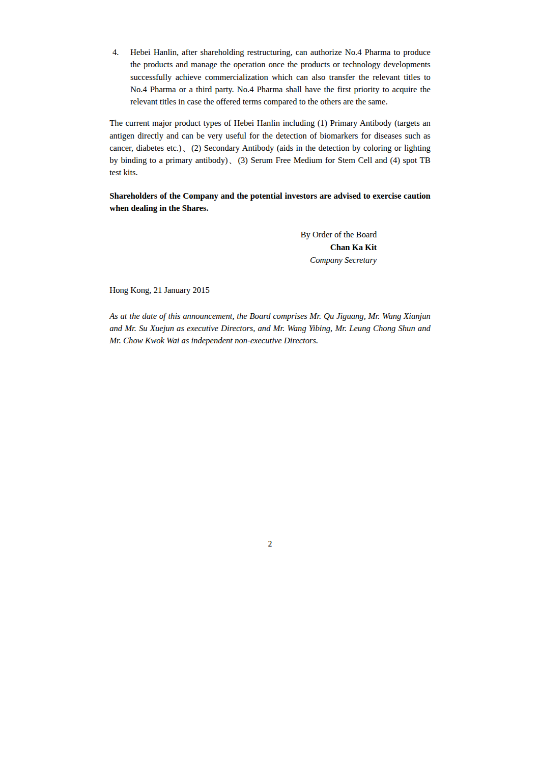Hebei Hanlin, after shareholding restructuring, can authorize No.4 Pharma to produce the products and manage the operation once the products or technology developments successfully achieve commercialization which can also transfer the relevant titles to No.4 Pharma or a third party. No.4 Pharma shall have the first priority to acquire the relevant titles in case the offered terms compared to the others are the same.
The current major product types of Hebei Hanlin including (1) Primary Antibody (targets an antigen directly and can be very useful for the detection of biomarkers for diseases such as cancer, diabetes etc.)、(2) Secondary Antibody (aids in the detection by coloring or lighting by binding to a primary antibody)、(3) Serum Free Medium for Stem Cell and (4) spot TB test kits.
Shareholders of the Company and the potential investors are advised to exercise caution when dealing in the Shares.
By Order of the Board Chan Ka Kit Company Secretary
Hong Kong, 21 January 2015
As at the date of this announcement, the Board comprises Mr. Qu Jiguang, Mr. Wang Xianjun and Mr. Su Xuejun as executive Directors, and Mr. Wang Yibing, Mr. Leung Chong Shun and Mr. Chow Kwok Wai as independent non-executive Directors.
2